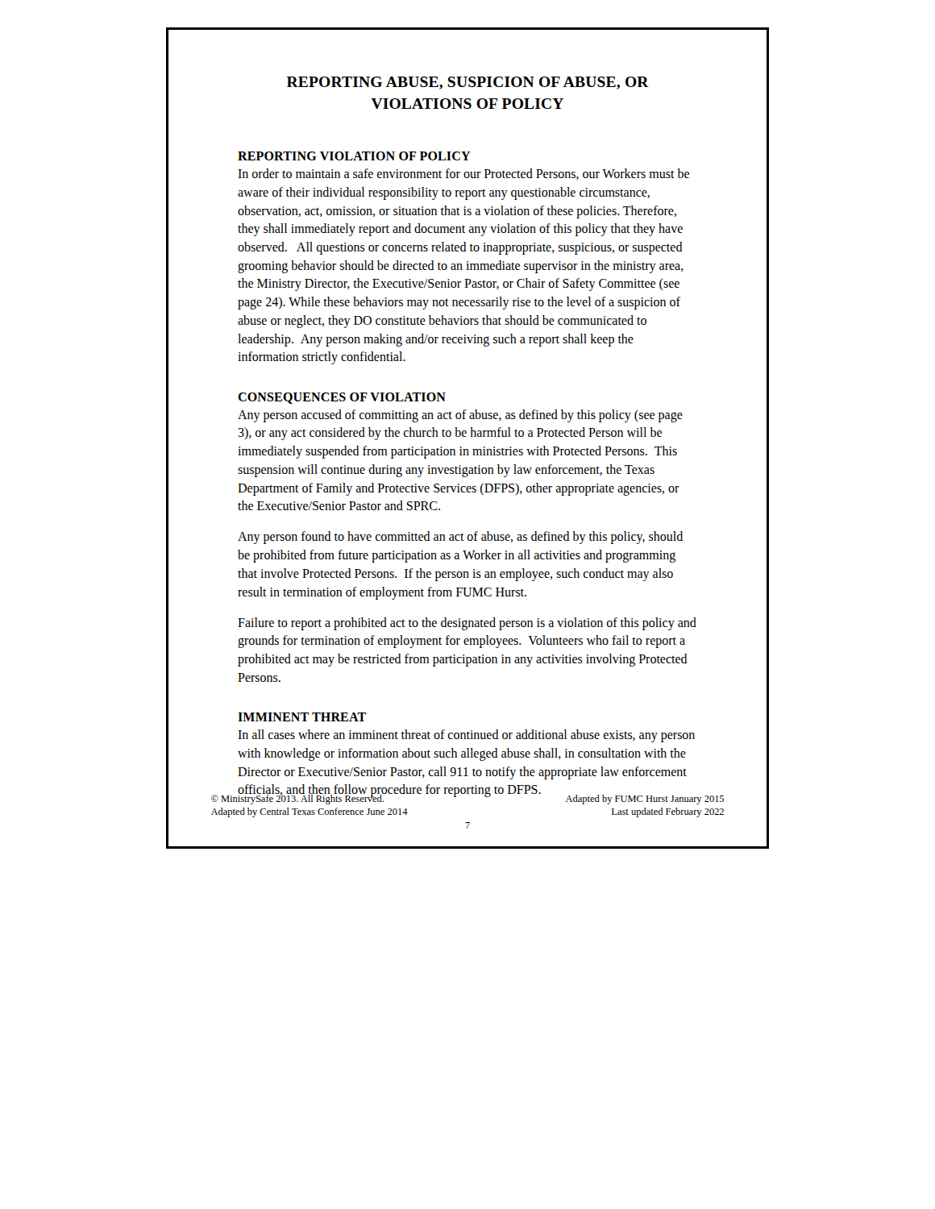REPORTING ABUSE, SUSPICION OF ABUSE, OR
VIOLATIONS OF POLICY
REPORTING VIOLATION OF POLICY
In order to maintain a safe environment for our Protected Persons, our Workers must be aware of their individual responsibility to report any questionable circumstance, observation, act, omission, or situation that is a violation of these policies. Therefore, they shall immediately report and document any violation of this policy that they have observed. All questions or concerns related to inappropriate, suspicious, or suspected grooming behavior should be directed to an immediate supervisor in the ministry area, the Ministry Director, the Executive/Senior Pastor, or Chair of Safety Committee (see page 24). While these behaviors may not necessarily rise to the level of a suspicion of abuse or neglect, they DO constitute behaviors that should be communicated to leadership. Any person making and/or receiving such a report shall keep the information strictly confidential.
CONSEQUENCES OF VIOLATION
Any person accused of committing an act of abuse, as defined by this policy (see page 3), or any act considered by the church to be harmful to a Protected Person will be immediately suspended from participation in ministries with Protected Persons. This suspension will continue during any investigation by law enforcement, the Texas Department of Family and Protective Services (DFPS), other appropriate agencies, or the Executive/Senior Pastor and SPRC.
Any person found to have committed an act of abuse, as defined by this policy, should be prohibited from future participation as a Worker in all activities and programming that involve Protected Persons. If the person is an employee, such conduct may also result in termination of employment from FUMC Hurst.
Failure to report a prohibited act to the designated person is a violation of this policy and grounds for termination of employment for employees. Volunteers who fail to report a prohibited act may be restricted from participation in any activities involving Protected Persons.
IMMINENT THREAT
In all cases where an imminent threat of continued or additional abuse exists, any person with knowledge or information about such alleged abuse shall, in consultation with the Director or Executive/Senior Pastor, call 911 to notify the appropriate law enforcement officials, and then follow procedure for reporting to DFPS.
© MinistrySafe 2013. All Rights Reserved.
Adapted by Central Texas Conference June 2014
Adapted by FUMC Hurst January 2015
Last updated February 2022
7